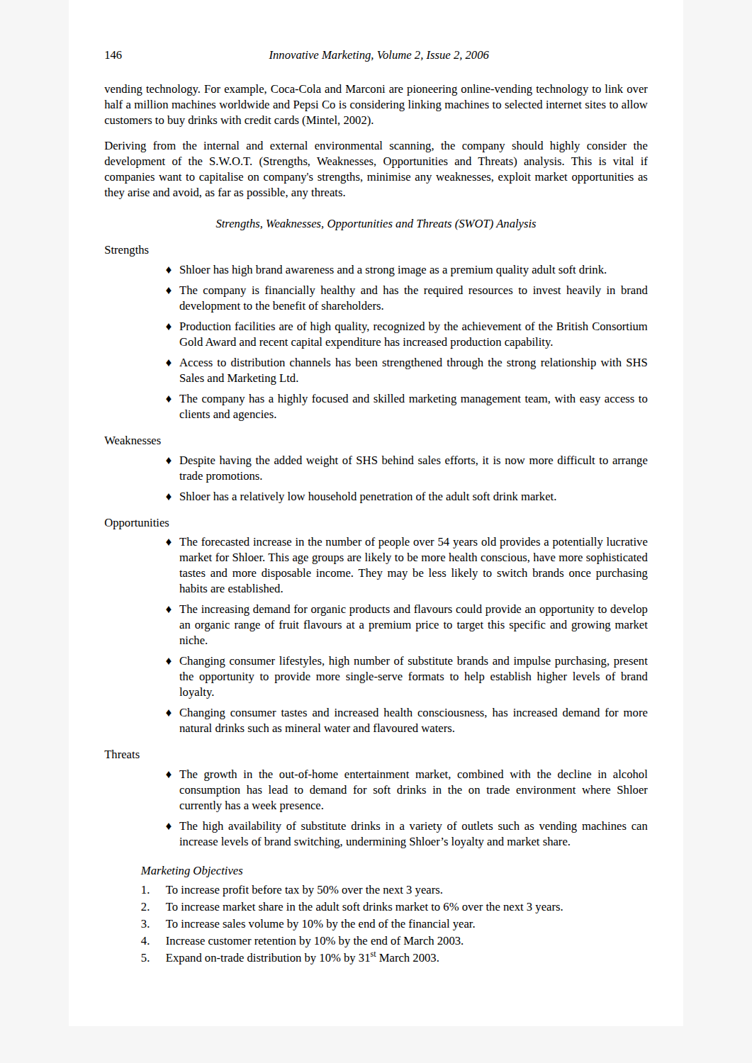146 Innovative Marketing, Volume 2, Issue 2, 2006
vending technology. For example, Coca-Cola and Marconi are pioneering online-vending technology to link over half a million machines worldwide and Pepsi Co is considering linking machines to selected internet sites to allow customers to buy drinks with credit cards (Mintel, 2002).
Deriving from the internal and external environmental scanning, the company should highly consider the development of the S.W.O.T. (Strengths, Weaknesses, Opportunities and Threats) analysis. This is vital if companies want to capitalise on company's strengths, minimise any weaknesses, exploit market opportunities as they arise and avoid, as far as possible, any threats.
Strengths, Weaknesses, Opportunities and Threats (SWOT) Analysis
Strengths
Shloer has high brand awareness and a strong image as a premium quality adult soft drink.
The company is financially healthy and has the required resources to invest heavily in brand development to the benefit of shareholders.
Production facilities are of high quality, recognized by the achievement of the British Consortium Gold Award and recent capital expenditure has increased production capability.
Access to distribution channels has been strengthened through the strong relationship with SHS Sales and Marketing Ltd.
The company has a highly focused and skilled marketing management team, with easy access to clients and agencies.
Weaknesses
Despite having the added weight of SHS behind sales efforts, it is now more difficult to arrange trade promotions.
Shloer has a relatively low household penetration of the adult soft drink market.
Opportunities
The forecasted increase in the number of people over 54 years old provides a potentially lucrative market for Shloer. This age groups are likely to be more health conscious, have more sophisticated tastes and more disposable income. They may be less likely to switch brands once purchasing habits are established.
The increasing demand for organic products and flavours could provide an opportunity to develop an organic range of fruit flavours at a premium price to target this specific and growing market niche.
Changing consumer lifestyles, high number of substitute brands and impulse purchasing, present the opportunity to provide more single-serve formats to help establish higher levels of brand loyalty.
Changing consumer tastes and increased health consciousness, has increased demand for more natural drinks such as mineral water and flavoured waters.
Threats
The growth in the out-of-home entertainment market, combined with the decline in alcohol consumption has lead to demand for soft drinks in the on trade environment where Shloer currently has a week presence.
The high availability of substitute drinks in a variety of outlets such as vending machines can increase levels of brand switching, undermining Shloer’s loyalty and market share.
Marketing Objectives
To increase profit before tax by 50% over the next 3 years.
To increase market share in the adult soft drinks market to 6% over the next 3 years.
To increase sales volume by 10% by the end of the financial year.
Increase customer retention by 10% by the end of March 2003.
Expand on-trade distribution by 10% by 31st March 2003.